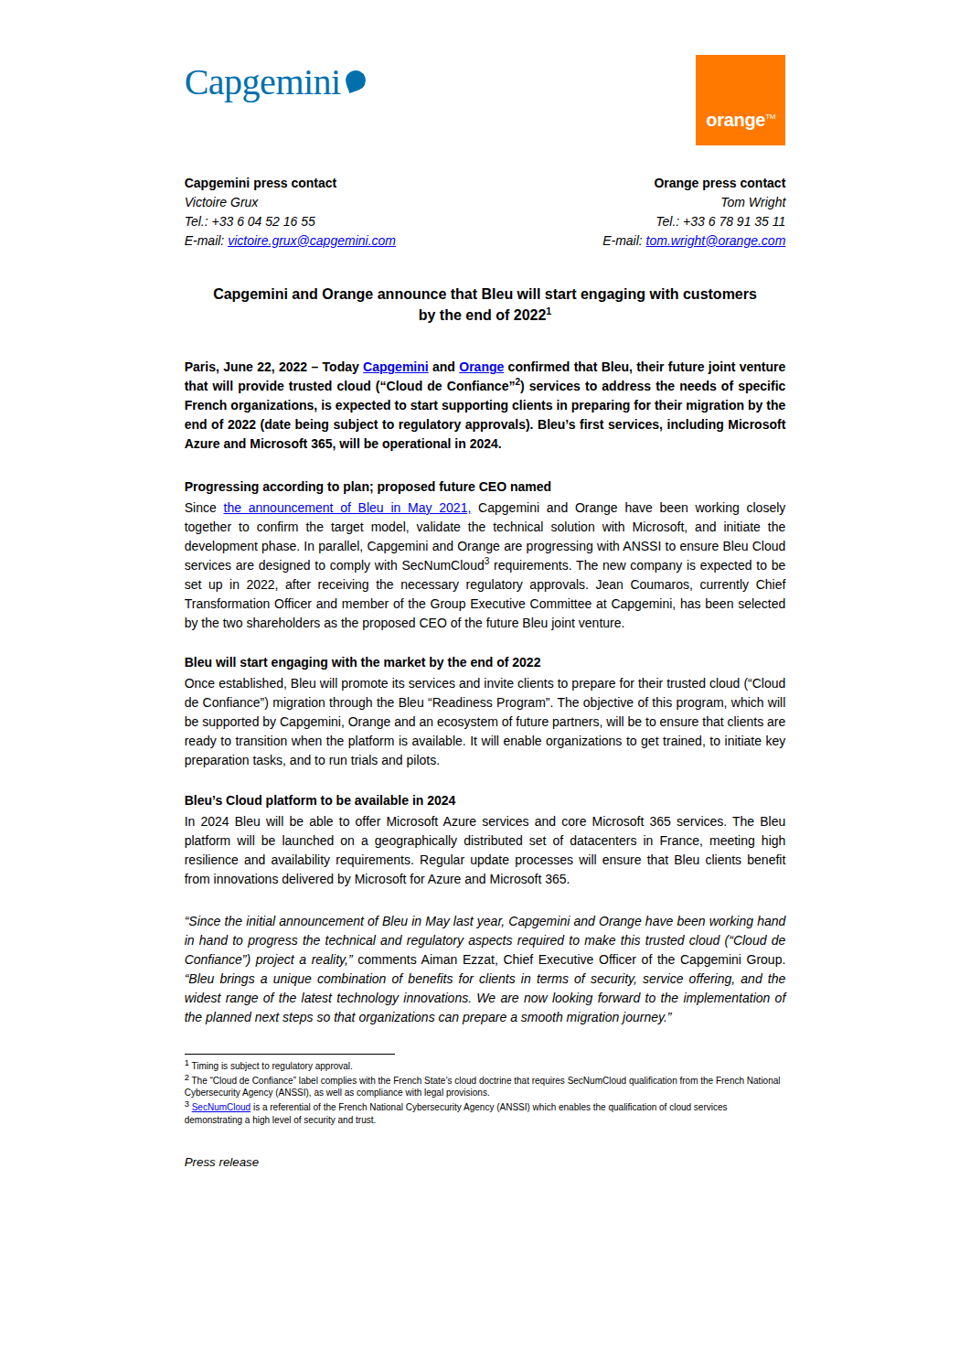Capgemini
orangeTM
Capgemini press contact
Victoire Grux
Tel.: +33 6 04 52 16 55
E-mail: victoire.grux@capgemini.com
Orange press contact
Tom Wright
Tel.: +33 6 78 91 35 11
E-mail: tom.wright@orange.com
Capgemini and Orange announce that Bleu will start engaging with customers
by the end of 20221
Paris, June 22, 2022 – Today Capgemini and Orange confirmed that Bleu, their future joint venture that will provide trusted cloud (“Cloud de Confiance”2) services to address the needs of specific French organizations, is expected to start supporting clients in preparing for their migration by the end of 2022 (date being subject to regulatory approvals). Bleu’s first services, including Microsoft Azure and Microsoft 365, will be operational in 2024.
Progressing according to plan; proposed future CEO named
Since the announcement of Bleu in May 2021, Capgemini and Orange have been working closely together to confirm the target model, validate the technical solution with Microsoft, and initiate the development phase. In parallel, Capgemini and Orange are progressing with ANSSI to ensure Bleu Cloud services are designed to comply with SecNumCloud3 requirements. The new company is expected to be set up in 2022, after receiving the necessary regulatory approvals. Jean Coumaros, currently Chief Transformation Officer and member of the Group Executive Committee at Capgemini, has been selected by the two shareholders as the proposed CEO of the future Bleu joint venture.
Bleu will start engaging with the market by the end of 2022
Once established, Bleu will promote its services and invite clients to prepare for their trusted cloud (“Cloud de Confiance”) migration through the Bleu “Readiness Program”. The objective of this program, which will be supported by Capgemini, Orange and an ecosystem of future partners, will be to ensure that clients are ready to transition when the platform is available. It will enable organizations to get trained, to initiate key preparation tasks, and to run trials and pilots.
Bleu’s Cloud platform to be available in 2024
In 2024 Bleu will be able to offer Microsoft Azure services and core Microsoft 365 services. The Bleu platform will be launched on a geographically distributed set of datacenters in France, meeting high resilience and availability requirements. Regular update processes will ensure that Bleu clients benefit from innovations delivered by Microsoft for Azure and Microsoft 365.
“Since the initial announcement of Bleu in May last year, Capgemini and Orange have been working hand in hand to progress the technical and regulatory aspects required to make this trusted cloud (“Cloud de Confiance”) project a reality,” comments Aiman Ezzat, Chief Executive Officer of the Capgemini Group. “Bleu brings a unique combination of benefits for clients in terms of security, service offering, and the widest range of the latest technology innovations. We are now looking forward to the implementation of the planned next steps so that organizations can prepare a smooth migration journey.”
1 Timing is subject to regulatory approval.
2 The “Cloud de Confiance” label complies with the French State’s cloud doctrine that requires SecNumCloud qualification from the French National Cybersecurity Agency (ANSSI), as well as compliance with legal provisions.
3 SecNumCloud is a referential of the French National Cybersecurity Agency (ANSSI) which enables the qualification of cloud services demonstrating a high level of security and trust.
Press release